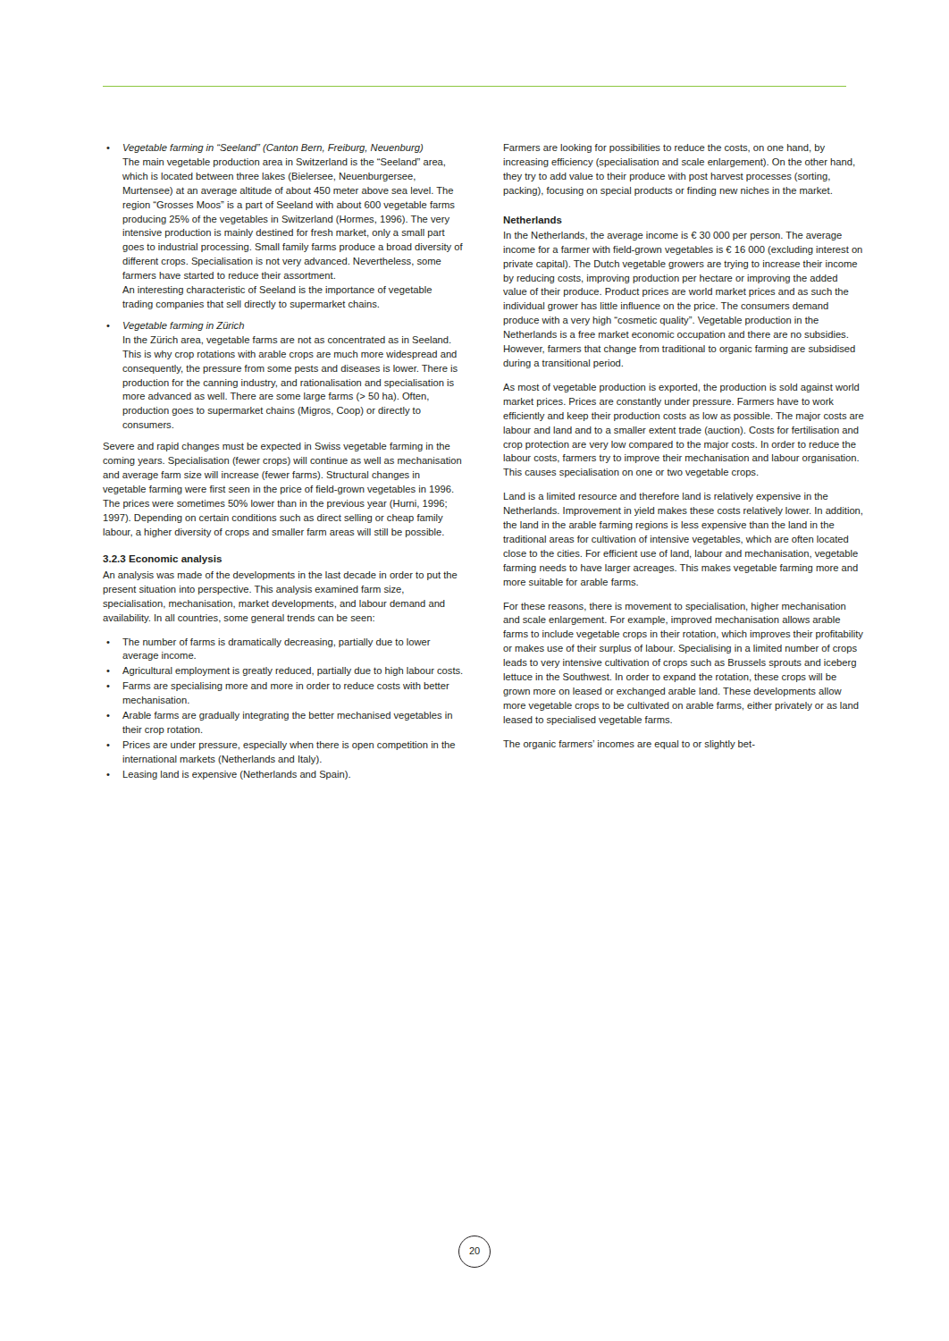Vegetable farming in “Seeland” (Canton Bern, Freiburg, Neuenburg)
The main vegetable production area in Switzerland is the “Seeland” area, which is located between three lakes (Bielersee, Neuenburgersee, Murtensee) at an average altitude of about 450 meter above sea level. The region “Grosses Moos” is a part of Seeland with about 600 vegetable farms producing 25% of the vegetables in Switzerland (Hormes, 1996). The very intensive production is mainly destined for fresh market, only a small part goes to industrial processing. Small family farms produce a broad diversity of different crops. Specialisation is not very advanced. Nevertheless, some farmers have started to reduce their assortment.
An interesting characteristic of Seeland is the importance of vegetable trading companies that sell directly to supermarket chains.
Vegetable farming in Zürich
In the Zürich area, vegetable farms are not as concentrated as in Seeland. This is why crop rotations with arable crops are much more widespread and consequently, the pressure from some pests and diseases is lower. There is production for the canning industry, and rationalisation and specialisation is more advanced as well. There are some large farms (> 50 ha). Often, production goes to supermarket chains (Migros, Coop) or directly to consumers.
Severe and rapid changes must be expected in Swiss vegetable farming in the coming years. Specialisation (fewer crops) will continue as well as mechanisation and average farm size will increase (fewer farms). Structural changes in vegetable farming were first seen in the price of field-grown vegetables in 1996. The prices were sometimes 50% lower than in the previous year (Hurni, 1996; 1997). Depending on certain conditions such as direct selling or cheap family labour, a higher diversity of crops and smaller farm areas will still be possible.
3.2.3 Economic analysis
An analysis was made of the developments in the last decade in order to put the present situation into perspective. This analysis examined farm size, specialisation, mechanisation, market developments, and labour demand and availability. In all countries, some general trends can be seen:
The number of farms is dramatically decreasing, partially due to lower average income.
Agricultural employment is greatly reduced, partially due to high labour costs.
Farms are specialising more and more in order to reduce costs with better mechanisation.
Arable farms are gradually integrating the better mechanised vegetables in their crop rotation.
Prices are under pressure, especially when there is open competition in the international markets (Netherlands and Italy).
Leasing land is expensive (Netherlands and Spain).
Farmers are looking for possibilities to reduce the costs, on one hand, by increasing efficiency (specialisation and scale enlargement). On the other hand, they try to add value to their produce with post harvest processes (sorting, packing), focusing on special products or finding new niches in the market.
Netherlands
In the Netherlands, the average income is € 30 000 per person. The average income for a farmer with field-grown vegetables is € 16 000 (excluding interest on private capital). The Dutch vegetable growers are trying to increase their income by reducing costs, improving production per hectare or improving the added value of their produce. Product prices are world market prices and as such the individual grower has little influence on the price. The consumers demand produce with a very high “cosmetic quality”. Vegetable production in the Netherlands is a free market economic occupation and there are no subsidies. However, farmers that change from traditional to organic farming are subsidised during a transitional period.
As most of vegetable production is exported, the production is sold against world market prices. Prices are constantly under pressure. Farmers have to work efficiently and keep their production costs as low as possible. The major costs are labour and land and to a smaller extent trade (auction). Costs for fertilisation and crop protection are very low compared to the major costs. In order to reduce the labour costs, farmers try to improve their mechanisation and labour organisation. This causes specialisation on one or two vegetable crops.
Land is a limited resource and therefore land is relatively expensive in the Netherlands. Improvement in yield makes these costs relatively lower. In addition, the land in the arable farming regions is less expensive than the land in the traditional areas for cultivation of intensive vegetables, which are often located close to the cities. For efficient use of land, labour and mechanisation, vegetable farming needs to have larger acreages. This makes vegetable farming more and more suitable for arable farms.
For these reasons, there is movement to specialisation, higher mechanisation and scale enlargement. For example, improved mechanisation allows arable farms to include vegetable crops in their rotation, which improves their profitability or makes use of their surplus of labour. Specialising in a limited number of crops leads to very intensive cultivation of crops such as Brussels sprouts and iceberg lettuce in the Southwest. In order to expand the rotation, these crops will be grown more on leased or exchanged arable land. These developments allow more vegetable crops to be cultivated on arable farms, either privately or as land leased to specialised vegetable farms.
The organic farmers’ incomes are equal to or slightly bet-
20